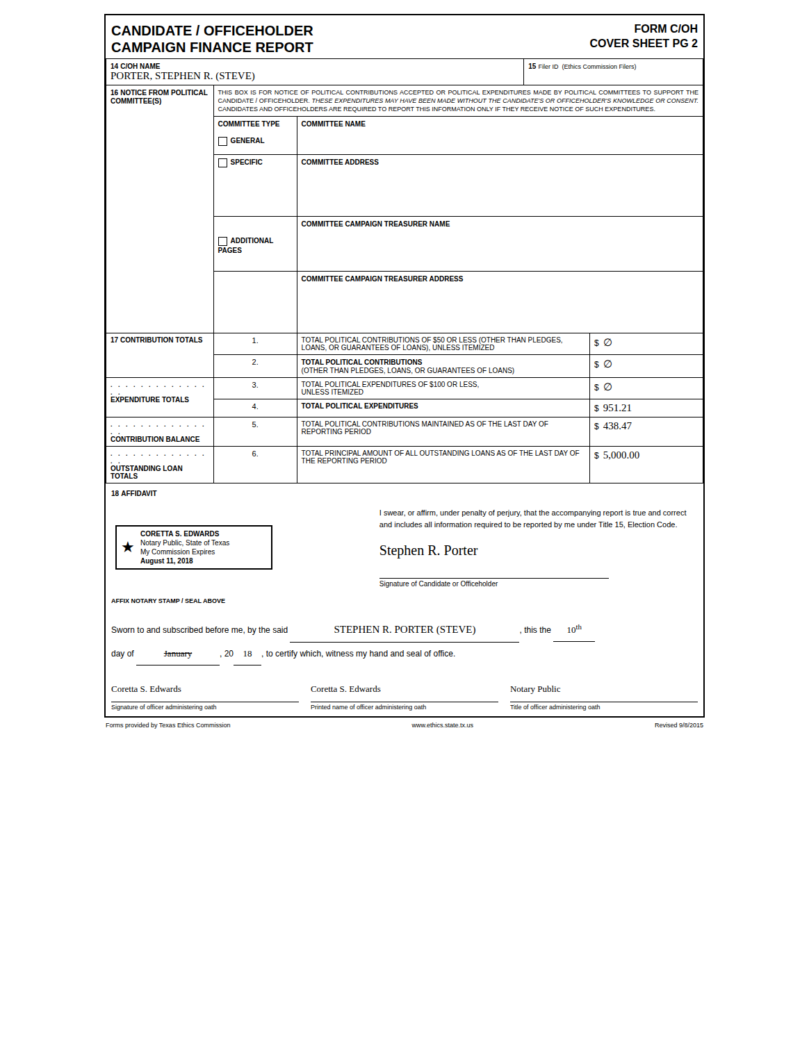| CANDIDATE / OFFICEHOLDER CAMPAIGN FINANCE REPORT | FORM C/OH COVER SHEET PG 2 |
| 14 C/OH Name PORTER, STEPHEN R. (STEVE) | 15 Filer ID (Ethics Commission Filers) |
| 16 Notice from Political Committee(s) | THIS BOX IS FOR NOTICE OF POLITICAL CONTRIBUTIONS ACCEPTED OR POLITICAL EXPENDITURES MADE BY POLITICAL COMMITTEES TO SUPPORT THE CANDIDATE / OFFICEHOLDER. THESE EXPENDITURES MAY HAVE BEEN MADE WITHOUT THE CANDIDATE'S OR OFFICEHOLDER'S KNOWLEDGE OR CONSENT. CANDIDATES AND OFFICEHOLDERS ARE REQUIRED TO REPORT THIS INFORMATION ONLY IF THEY RECEIVE NOTICE OF SUCH EXPENDITURES. |
| Committee Type General | Committee Name |
| Specific | Committee Address |
| Additional Pages | Committee Campaign Treasurer Name |
| | Committee Campaign Treasurer Address |
| 17 Contribution Totals | 1. | TOTAL POLITICAL CONTRIBUTIONS OF $50 OR LESS (OTHER THAN PLEDGES, LOANS, OR GUARANTEES OF LOANS), UNLESS ITEMIZED | $ ∅ |
| 2. | TOTAL POLITICAL CONTRIBUTIONS (OTHER THAN PLEDGES, LOANS, OR GUARANTEES OF LOANS) | $ ∅ |
| . . . . . . . . . . . . . . . Expenditure Totals | 3. | TOTAL POLITICAL EXPENDITURES OF $100 OR LESS, UNLESS ITEMIZED | $ ∅ |
| 4. | TOTAL POLITICAL EXPENDITURES | $ 951.21 |
| . . . . . . . . . . . . . . . Contribution Balance | 5. | TOTAL POLITICAL CONTRIBUTIONS MAINTAINED AS OF THE LAST DAY OF REPORTING PERIOD | $ 438.47 |
| . . . . . . . . . . . . . . . Outstanding Loan Totals | 6. | TOTAL PRINCIPAL AMOUNT OF ALL OUTSTANDING LOANS AS OF THE LAST DAY OF THE REPORTING PERIOD | $ 5,000.00 |
18 Affidavit
| ★ CORETTA S. EDWARDS Notary Public, State of Texas My Commission Expires August 11, 2018 | I swear, or affirm, under penalty of perjury, that the accompanying report is true and correct and includes all information required to be reported by me under Title 15, Election Code. Stephen R. Porter Signature of Candidate or Officeholder |
AFFIX NOTARY STAMP / SEAL ABOVE
Sworn to and subscribed before me, by the said STEPHEN R. PORTER (STEVE), this the 10th
day of January, 2018, to certify which, witness my hand and seal of office.
Coretta S. Edwards
Signature of officer administering oath
Coretta S. Edwards
Printed name of officer administering oath
Notary Public
Title of officer administering oath
Forms provided by Texas Ethics Commission www.ethics.state.tx.us Revised 9/8/2015